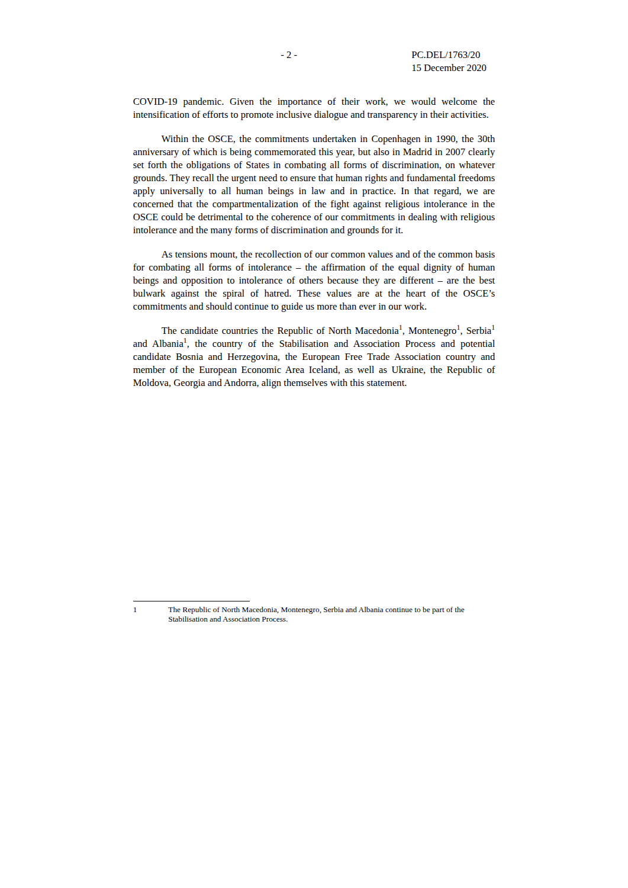- 2 -
PC.DEL/1763/20
15 December 2020
COVID-19 pandemic. Given the importance of their work, we would welcome the intensification of efforts to promote inclusive dialogue and transparency in their activities.
Within the OSCE, the commitments undertaken in Copenhagen in 1990, the 30th anniversary of which is being commemorated this year, but also in Madrid in 2007 clearly set forth the obligations of States in combating all forms of discrimination, on whatever grounds. They recall the urgent need to ensure that human rights and fundamental freedoms apply universally to all human beings in law and in practice. In that regard, we are concerned that the compartmentalization of the fight against religious intolerance in the OSCE could be detrimental to the coherence of our commitments in dealing with religious intolerance and the many forms of discrimination and grounds for it.
As tensions mount, the recollection of our common values and of the common basis for combating all forms of intolerance – the affirmation of the equal dignity of human beings and opposition to intolerance of others because they are different – are the best bulwark against the spiral of hatred. These values are at the heart of the OSCE’s commitments and should continue to guide us more than ever in our work.
The candidate countries the Republic of North Macedonia1, Montenegro1, Serbia1 and Albania1, the country of the Stabilisation and Association Process and potential candidate Bosnia and Herzegovina, the European Free Trade Association country and member of the European Economic Area Iceland, as well as Ukraine, the Republic of Moldova, Georgia and Andorra, align themselves with this statement.
1
The Republic of North Macedonia, Montenegro, Serbia and Albania continue to be part of the Stabilisation and Association Process.